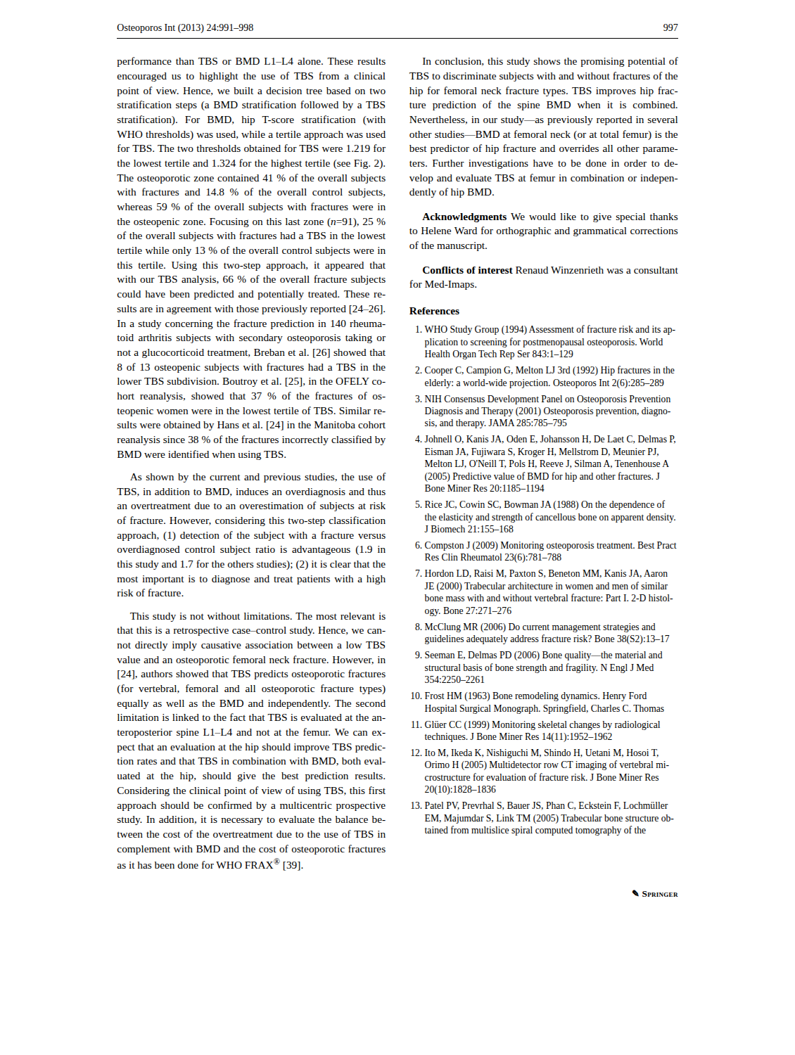Osteoporos Int (2013) 24:991–998 997
performance than TBS or BMD L1–L4 alone. These results encouraged us to highlight the use of TBS from a clinical point of view. Hence, we built a decision tree based on two stratification steps (a BMD stratification followed by a TBS stratification). For BMD, hip T-score stratification (with WHO thresholds) was used, while a tertile approach was used for TBS. The two thresholds obtained for TBS were 1.219 for the lowest tertile and 1.324 for the highest tertile (see Fig. 2). The osteoporotic zone contained 41 % of the overall subjects with fractures and 14.8 % of the overall control subjects, whereas 59 % of the overall subjects with fractures were in the osteopenic zone. Focusing on this last zone (n=91), 25 % of the overall subjects with fractures had a TBS in the lowest tertile while only 13 % of the overall control subjects were in this tertile. Using this two-step approach, it appeared that with our TBS analysis, 66 % of the overall fracture subjects could have been predicted and potentially treated. These results are in agreement with those previously reported [24–26]. In a study concerning the fracture prediction in 140 rheumatoid arthritis subjects with secondary osteoporosis taking or not a glucocorticoid treatment, Breban et al. [26] showed that 8 of 13 osteopenic subjects with fractures had a TBS in the lower TBS subdivision. Boutroy et al. [25], in the OFELY cohort reanalysis, showed that 37 % of the fractures of osteopenic women were in the lowest tertile of TBS. Similar results were obtained by Hans et al. [24] in the Manitoba cohort reanalysis since 38 % of the fractures incorrectly classified by BMD were identified when using TBS.
As shown by the current and previous studies, the use of TBS, in addition to BMD, induces an overdiagnosis and thus an overtreatment due to an overestimation of subjects at risk of fracture. However, considering this two-step classification approach, (1) detection of the subject with a fracture versus overdiagnosed control subject ratio is advantageous (1.9 in this study and 1.7 for the others studies); (2) it is clear that the most important is to diagnose and treat patients with a high risk of fracture.
This study is not without limitations. The most relevant is that this is a retrospective case–control study. Hence, we cannot directly imply causative association between a low TBS value and an osteoporotic femoral neck fracture. However, in [24], authors showed that TBS predicts osteoporotic fractures (for vertebral, femoral and all osteoporotic fracture types) equally as well as the BMD and independently. The second limitation is linked to the fact that TBS is evaluated at the anteroposterior spine L1–L4 and not at the femur. We can expect that an evaluation at the hip should improve TBS prediction rates and that TBS in combination with BMD, both evaluated at the hip, should give the best prediction results. Considering the clinical point of view of using TBS, this first approach should be confirmed by a multicentric prospective study. In addition, it is necessary to evaluate the balance between the cost of the overtreatment due to the use of TBS in complement with BMD and the cost of osteoporotic fractures as it has been done for WHO FRAX® [39].
In conclusion, this study shows the promising potential of TBS to discriminate subjects with and without fractures of the hip for femoral neck fracture types. TBS improves hip fracture prediction of the spine BMD when it is combined. Nevertheless, in our study—as previously reported in several other studies—BMD at femoral neck (or at total femur) is the best predictor of hip fracture and overrides all other parameters. Further investigations have to be done in order to develop and evaluate TBS at femur in combination or independently of hip BMD.
Acknowledgments We would like to give special thanks to Helene Ward for orthographic and grammatical corrections of the manuscript.
Conflicts of interest Renaud Winzenrieth was a consultant for Med-Imaps.
References
WHO Study Group (1994) Assessment of fracture risk and its application to screening for postmenopausal osteoporosis. World Health Organ Tech Rep Ser 843:1–129
Cooper C, Campion G, Melton LJ 3rd (1992) Hip fractures in the elderly: a world-wide projection. Osteoporos Int 2(6):285–289
NIH Consensus Development Panel on Osteoporosis Prevention Diagnosis and Therapy (2001) Osteoporosis prevention, diagnosis, and therapy. JAMA 285:785–795
Johnell O, Kanis JA, Oden E, Johansson H, De Laet C, Delmas P, Eisman JA, Fujiwara S, Kroger H, Mellstrom D, Meunier PJ, Melton LJ, O'Neill T, Pols H, Reeve J, Silman A, Tenenhouse A (2005) Predictive value of BMD for hip and other fractures. J Bone Miner Res 20:1185–1194
Rice JC, Cowin SC, Bowman JA (1988) On the dependence of the elasticity and strength of cancellous bone on apparent density. J Biomech 21:155–168
Compston J (2009) Monitoring osteoporosis treatment. Best Pract Res Clin Rheumatol 23(6):781–788
Hordon LD, Raisi M, Paxton S, Beneton MM, Kanis JA, Aaron JE (2000) Trabecular architecture in women and men of similar bone mass with and without vertebral fracture: Part I. 2-D histology. Bone 27:271–276
McClung MR (2006) Do current management strategies and guidelines adequately address fracture risk? Bone 38(S2):13–17
Seeman E, Delmas PD (2006) Bone quality—the material and structural basis of bone strength and fragility. N Engl J Med 354:2250–2261
Frost HM (1963) Bone remodeling dynamics. Henry Ford Hospital Surgical Monograph. Springfield, Charles C. Thomas
Glüer CC (1999) Monitoring skeletal changes by radiological techniques. J Bone Miner Res 14(11):1952–1962
Ito M, Ikeda K, Nishiguchi M, Shindo H, Uetani M, Hosoi T, Orimo H (2005) Multidetector row CT imaging of vertebral microstructure for evaluation of fracture risk. J Bone Miner Res 20(10):1828–1836
Patel PV, Prevrhal S, Bauer JS, Phan C, Eckstein F, Lochmüller EM, Majumdar S, Link TM (2005) Trabecular bone structure obtained from multislice spiral computed tomography of the
✎ Springer